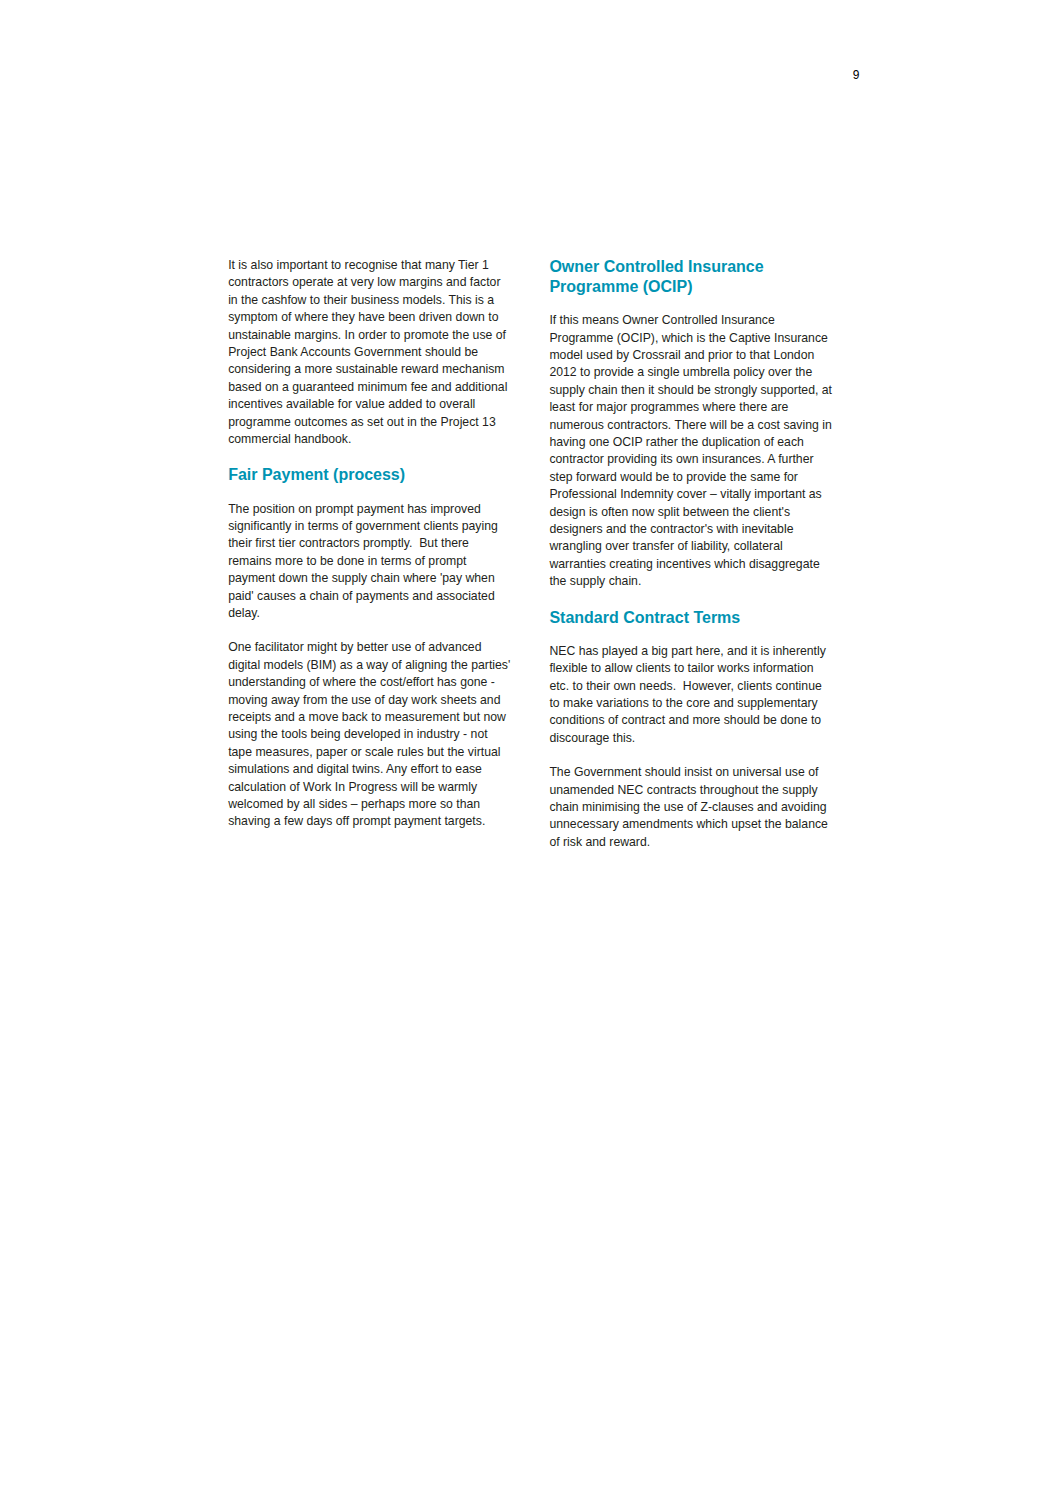9
It is also important to recognise that many Tier 1 contractors operate at very low margins and factor in the cashfow to their business models. This is a symptom of where they have been driven down to unstainable margins. In order to promote the use of Project Bank Accounts Government should be considering a more sustainable reward mechanism based on a guaranteed minimum fee and additional incentives available for value added to overall programme outcomes as set out in the Project 13 commercial handbook.
Fair Payment (process)
The position on prompt payment has improved significantly in terms of government clients paying their first tier contractors promptly. But there remains more to be done in terms of prompt payment down the supply chain where 'pay when paid' causes a chain of payments and associated delay.
One facilitator might by better use of advanced digital models (BIM) as a way of aligning the parties' understanding of where the cost/effort has gone - moving away from the use of day work sheets and receipts and a move back to measurement but now using the tools being developed in industry - not tape measures, paper or scale rules but the virtual simulations and digital twins. Any effort to ease calculation of Work In Progress will be warmly welcomed by all sides – perhaps more so than shaving a few days off prompt payment targets.
Owner Controlled Insurance Programme (OCIP)
If this means Owner Controlled Insurance Programme (OCIP), which is the Captive Insurance model used by Crossrail and prior to that London 2012 to provide a single umbrella policy over the supply chain then it should be strongly supported, at least for major programmes where there are numerous contractors. There will be a cost saving in having one OCIP rather the duplication of each contractor providing its own insurances. A further step forward would be to provide the same for Professional Indemnity cover – vitally important as design is often now split between the client's designers and the contractor's with inevitable wrangling over transfer of liability, collateral warranties creating incentives which disaggregate the supply chain.
Standard Contract Terms
NEC has played a big part here, and it is inherently flexible to allow clients to tailor works information etc. to their own needs. However, clients continue to make variations to the core and supplementary conditions of contract and more should be done to discourage this.
The Government should insist on universal use of unamended NEC contracts throughout the supply chain minimising the use of Z-clauses and avoiding unnecessary amendments which upset the balance of risk and reward.